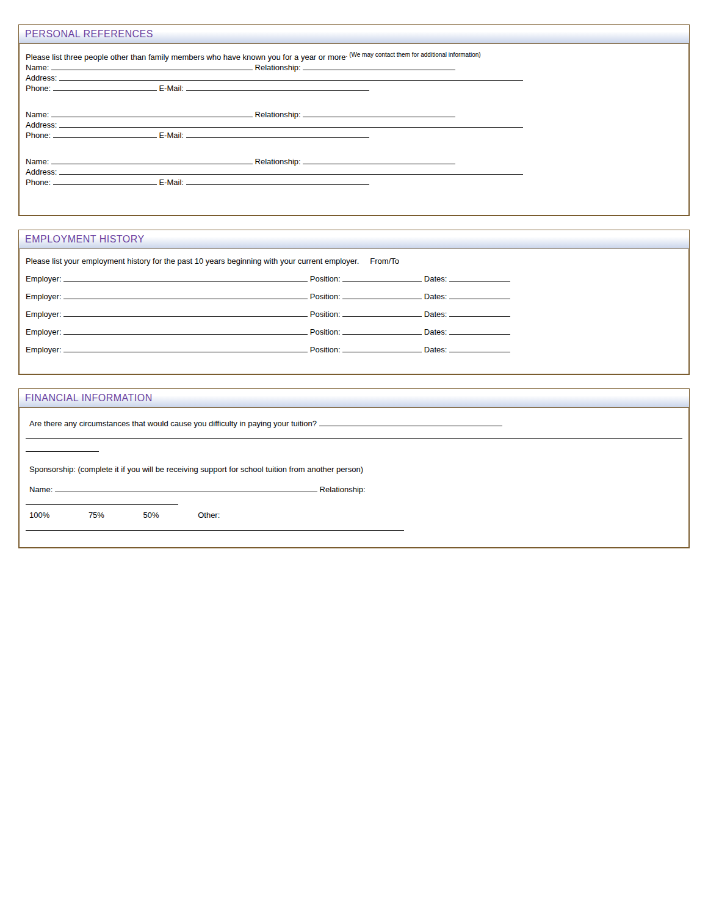PERSONAL REFERENCES
Please list three people other than family members who have known you for a year or more. (We may contact them for additional information)
Name: Relationship:
Address:
Phone: E-Mail:
Name: Relationship:
Address:
Phone: E-Mail:
Name: Relationship:
Address:
Phone: E-Mail:
EMPLOYMENT HISTORY
Please list your employment history for the past 10 years beginning with your current employer. From/To
Employer: Position: Dates:
Employer: Position: Dates:
Employer: Position: Dates:
Employer: Position: Dates:
Employer: Position: Dates:
FINANCIAL INFORMATION
Are there any circumstances that would cause you difficulty in paying your tuition?
Sponsorship: (complete it if you will be receiving support for school tuition from another person)
Name: Relationship:
100% 75% 50% Other: